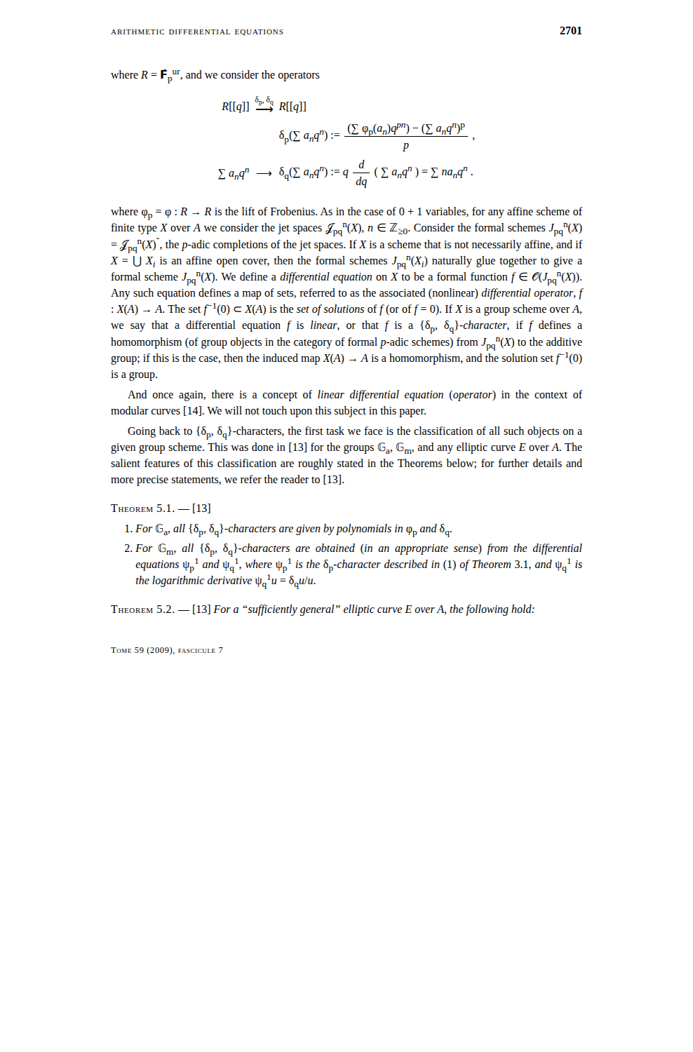arithmetic differential equations 2701
where R = 𝗙̂pur, and we consider the operators
| R [[ q ]] | δ p , δ q ⟶ | R [[ q ]] |
| | | δ p (∑ a n q n ) := (∑ φ p ( a n ) q pn ) − (∑ a n q n ) p p , |
| ∑ a n q n | ⟶ | δ q (∑ a n q n ) := q d dq ( ∑ a n q n ) = ∑ na n q n . |
where φp = φ : R → R is the lift of Frobenius. As in the case of 0 + 1 variables, for any affine scheme of finite type X over A we consider the jet spaces 𝒥pqn(X), n ∈ ℤ≥0. Consider the formal schemes Jpqn(X) = 𝒥pqn(X)ˇ, the p-adic completions of the jet spaces. If X is a scheme that is not necessarily affine, and if X = ⋃ Xi is an affine open cover, then the formal schemes Jpqn(Xi) naturally glue together to give a formal scheme Jpqn(X). We define a differential equation on X to be a formal function f ∈ 𝒪(Jpqn(X)). Any such equation defines a map of sets, referred to as the associated (nonlinear) differential operator, f : X(A) → A. The set f−1(0) ⊂ X(A) is the set of solutions of f (or of f = 0). If X is a group scheme over A, we say that a differential equation f is linear, or that f is a {δp, δq}-character, if f defines a homomorphism (of group objects in the category of formal p-adic schemes) from Jpqn(X) to the additive group; if this is the case, then the induced map X(A) → A is a homomorphism, and the solution set f−1(0) is a group.
And once again, there is a concept of linear differential equation (operator) in the context of modular curves [14]. We will not touch upon this subject in this paper.
Going back to {δp, δq}-characters, the first task we face is the classification of all such objects on a given group scheme. This was done in [13] for the groups 𝔾a, 𝔾m, and any elliptic curve E over A. The salient features of this classification are roughly stated in the Theorems below; for further details and more precise statements, we refer the reader to [13].
Theorem 5.1. — [13]
For 𝔾a, all {δp, δq}-characters are given by polynomials in φp and δq.
For 𝔾m, all {δp, δq}-characters are obtained (in an appropriate sense) from the differential equations ψp1 and ψq1, where ψp1 is the δp-character described in (1) of Theorem 3.1, and ψq1 is the logarithmic derivative ψq1u = δqu/u.
Theorem 5.2. — [13] For a “sufficiently general” elliptic curve E over A, the following hold:
Tome 59 (2009), fascicule 7